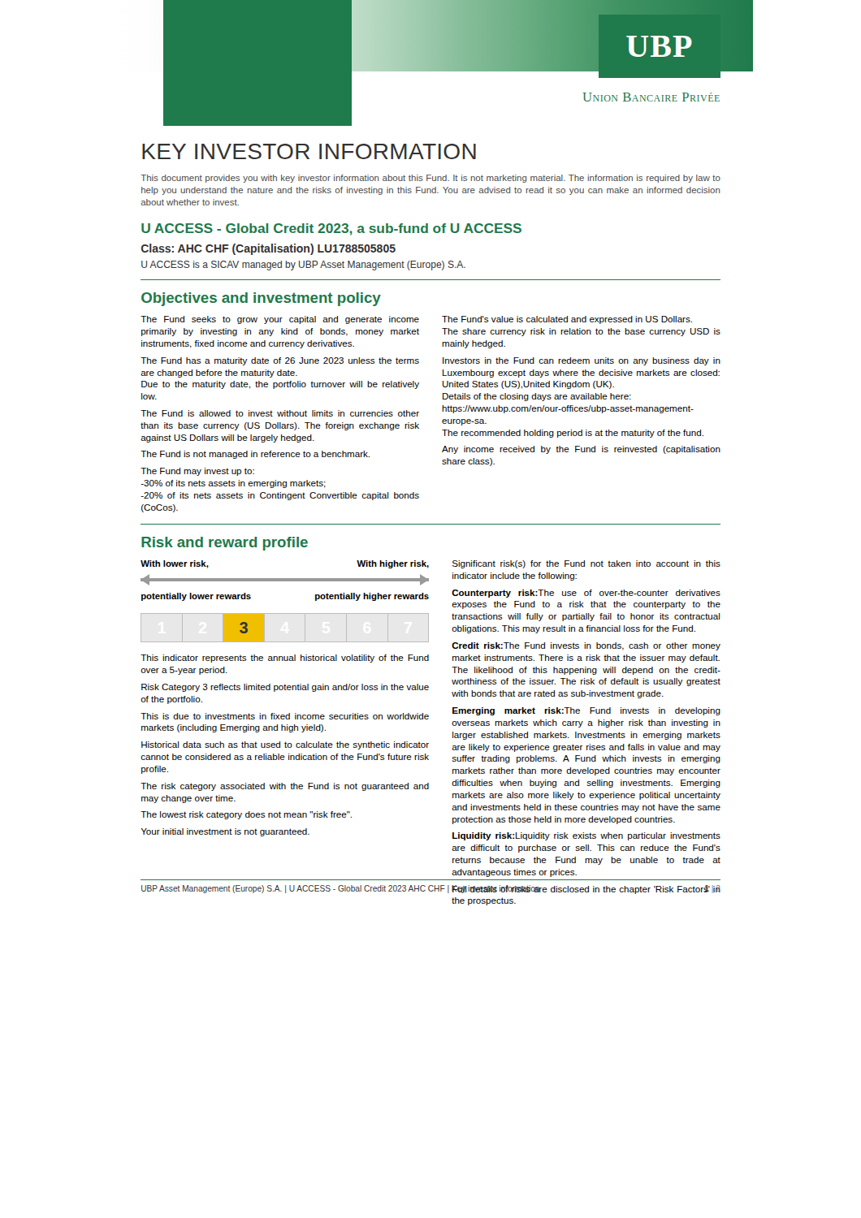UBP
Union Bancaire Privée
KEY INVESTOR INFORMATION
This document provides you with key investor information about this Fund. It is not marketing material. The information is required by law to help you understand the nature and the risks of investing in this Fund. You are advised to read it so you can make an informed decision about whether to invest.
U ACCESS - Global Credit 2023, a sub-fund of U ACCESS
Class: AHC CHF (Capitalisation) LU1788505805
U ACCESS is a SICAV managed by UBP Asset Management (Europe) S.A.
Objectives and investment policy
The Fund seeks to grow your capital and generate income primarily by investing in any kind of bonds, money market instruments, fixed income and currency derivatives.
The Fund has a maturity date of 26 June 2023 unless the terms are changed before the maturity date.
Due to the maturity date, the portfolio turnover will be relatively low.
The Fund is allowed to invest without limits in currencies other than its base currency (US Dollars). The foreign exchange risk against US Dollars will be largely hedged.
The Fund is not managed in reference to a benchmark.
The Fund may invest up to:
-30% of its nets assets in emerging markets;
-20% of its nets assets in Contingent Convertible capital bonds (CoCos).
The Fund's value is calculated and expressed in US Dollars.
The share currency risk in relation to the base currency USD is mainly hedged.
Investors in the Fund can redeem units on any business day in Luxembourg except days where the decisive markets are closed: United States (US),United Kingdom (UK).
Details of the closing days are available here:
https://www.ubp.com/en/our-offices/ubp-asset-management-europe-sa.
The recommended holding period is at the maturity of the fund.
Any income received by the Fund is reinvested (capitalisation share class).
Risk and reward profile
With lower risk, With higher risk,
potentially lower rewards potentially higher rewards
1
2
3
4
5
6
7
This indicator represents the annual historical volatility of the Fund over a 5-year period.
Risk Category 3 reflects limited potential gain and/or loss in the value of the portfolio.
This is due to investments in fixed income securities on worldwide markets (including Emerging and high yield).
Historical data such as that used to calculate the synthetic indicator cannot be considered as a reliable indication of the Fund's future risk profile.
The risk category associated with the Fund is not guaranteed and may change over time.
The lowest risk category does not mean "risk free".
Your initial investment is not guaranteed.
Significant risk(s) for the Fund not taken into account in this indicator include the following:
Counterparty risk: The use of over-the-counter derivatives exposes the Fund to a risk that the counterparty to the transactions will fully or partially fail to honor its contractual obligations. This may result in a financial loss for the Fund.
Credit risk: The Fund invests in bonds, cash or other money market instruments. There is a risk that the issuer may default. The likelihood of this happening will depend on the credit-worthiness of the issuer. The risk of default is usually greatest with bonds that are rated as sub-investment grade.
Emerging market risk: The Fund invests in developing overseas markets which carry a higher risk than investing in larger established markets. Investments in emerging markets are likely to experience greater rises and falls in value and may suffer trading problems. A Fund which invests in emerging markets rather than more developed countries may encounter difficulties when buying and selling investments. Emerging markets are also more likely to experience political uncertainty and investments held in these countries may not have the same protection as those held in more developed countries.
Liquidity risk: Liquidity risk exists when particular investments are difficult to purchase or sell. This can reduce the Fund's returns because the Fund may be unable to trade at advantageous times or prices.
Full details of risks are disclosed in the chapter 'Risk Factors' in the prospectus.
UBP Asset Management (Europe) S.A. | U ACCESS - Global Credit 2023 AHC CHF | Key investor information 1 | 2